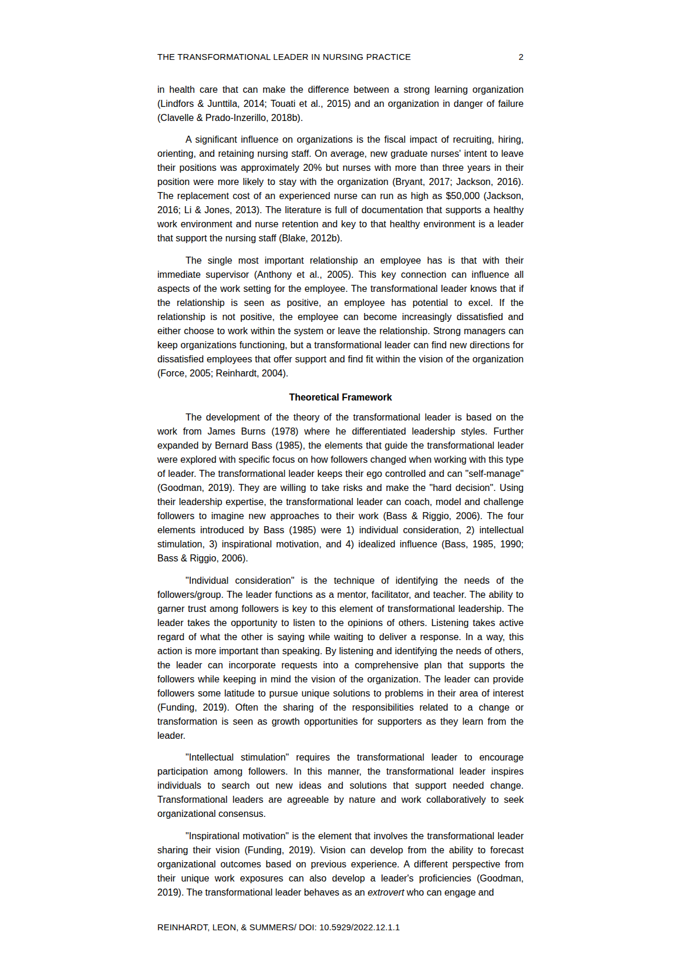The Transformational Leader in Nursing Practice 2
in health care that can make the difference between a strong learning organization (Lindfors & Junttila, 2014; Touati et al., 2015) and an organization in danger of failure (Clavelle & Prado-Inzerillo, 2018b).
A significant influence on organizations is the fiscal impact of recruiting, hiring, orienting, and retaining nursing staff. On average, new graduate nurses' intent to leave their positions was approximately 20% but nurses with more than three years in their position were more likely to stay with the organization (Bryant, 2017; Jackson, 2016). The replacement cost of an experienced nurse can run as high as $50,000 (Jackson, 2016; Li & Jones, 2013). The literature is full of documentation that supports a healthy work environment and nurse retention and key to that healthy environment is a leader that support the nursing staff (Blake, 2012b).
The single most important relationship an employee has is that with their immediate supervisor (Anthony et al., 2005). This key connection can influence all aspects of the work setting for the employee. The transformational leader knows that if the relationship is seen as positive, an employee has potential to excel. If the relationship is not positive, the employee can become increasingly dissatisfied and either choose to work within the system or leave the relationship. Strong managers can keep organizations functioning, but a transformational leader can find new directions for dissatisfied employees that offer support and find fit within the vision of the organization (Force, 2005; Reinhardt, 2004).
Theoretical Framework
The development of the theory of the transformational leader is based on the work from James Burns (1978) where he differentiated leadership styles. Further expanded by Bernard Bass (1985), the elements that guide the transformational leader were explored with specific focus on how followers changed when working with this type of leader. The transformational leader keeps their ego controlled and can "self-manage" (Goodman, 2019). They are willing to take risks and make the "hard decision". Using their leadership expertise, the transformational leader can coach, model and challenge followers to imagine new approaches to their work (Bass & Riggio, 2006). The four elements introduced by Bass (1985) were 1) individual consideration, 2) intellectual stimulation, 3) inspirational motivation, and 4) idealized influence (Bass, 1985, 1990; Bass & Riggio, 2006).
"Individual consideration" is the technique of identifying the needs of the followers/group. The leader functions as a mentor, facilitator, and teacher. The ability to garner trust among followers is key to this element of transformational leadership. The leader takes the opportunity to listen to the opinions of others. Listening takes active regard of what the other is saying while waiting to deliver a response. In a way, this action is more important than speaking. By listening and identifying the needs of others, the leader can incorporate requests into a comprehensive plan that supports the followers while keeping in mind the vision of the organization. The leader can provide followers some latitude to pursue unique solutions to problems in their area of interest (Funding, 2019). Often the sharing of the responsibilities related to a change or transformation is seen as growth opportunities for supporters as they learn from the leader.
"Intellectual stimulation" requires the transformational leader to encourage participation among followers. In this manner, the transformational leader inspires individuals to search out new ideas and solutions that support needed change. Transformational leaders are agreeable by nature and work collaboratively to seek organizational consensus.
"Inspirational motivation" is the element that involves the transformational leader sharing their vision (Funding, 2019). Vision can develop from the ability to forecast organizational outcomes based on previous experience. A different perspective from their unique work exposures can also develop a leader's proficiencies (Goodman, 2019). The transformational leader behaves as an extrovert who can engage and
REINHARDT, LEON, & SUMMERS/ DOI: 10.5929/2022.12.1.1